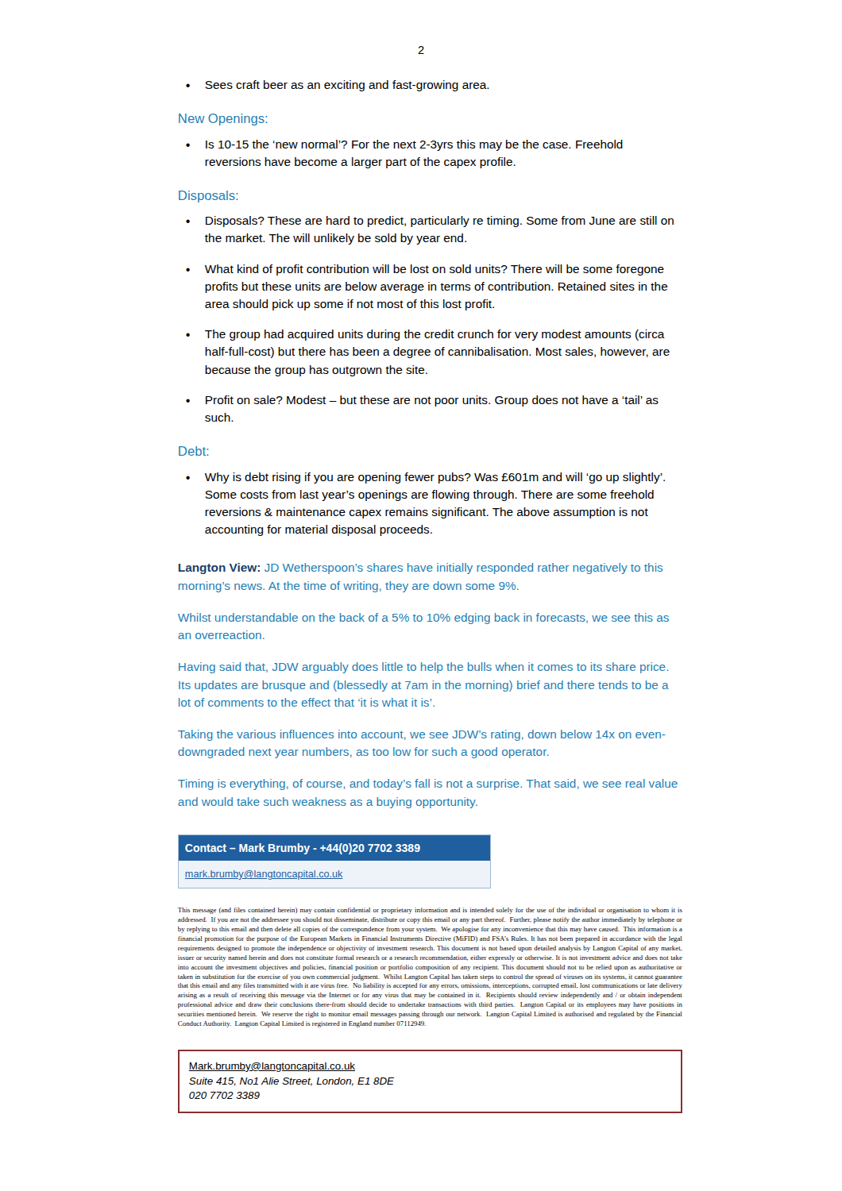2
Sees craft beer as an exciting and fast-growing area.
New Openings:
Is 10-15 the ‘new normal’? For the next 2-3yrs this may be the case. Freehold reversions have become a larger part of the capex profile.
Disposals:
Disposals? These are hard to predict, particularly re timing. Some from June are still on the market. The will unlikely be sold by year end.
What kind of profit contribution will be lost on sold units? There will be some foregone profits but these units are below average in terms of contribution. Retained sites in the area should pick up some if not most of this lost profit.
The group had acquired units during the credit crunch for very modest amounts (circa half-full-cost) but there has been a degree of cannibalisation. Most sales, however, are because the group has outgrown the site.
Profit on sale? Modest – but these are not poor units. Group does not have a ‘tail’ as such.
Debt:
Why is debt rising if you are opening fewer pubs? Was £601m and will ‘go up slightly’. Some costs from last year’s openings are flowing through. There are some freehold reversions & maintenance capex remains significant. The above assumption is not accounting for material disposal proceeds.
Langton View: JD Wetherspoon’s shares have initially responded rather negatively to this morning’s news. At the time of writing, they are down some 9%.
Whilst understandable on the back of a 5% to 10% edging back in forecasts, we see this as an overreaction.
Having said that, JDW arguably does little to help the bulls when it comes to its share price. Its updates are brusque and (blessedly at 7am in the morning) brief and there tends to be a lot of comments to the effect that ‘it is what it is’.
Taking the various influences into account, we see JDW’s rating, down below 14x on even-downgraded next year numbers, as too low for such a good operator.
Timing is everything, of course, and today’s fall is not a surprise. That said, we see real value and would take such weakness as a buying opportunity.
Contact – Mark Brumby - +44(0)20 7702 3389
mark.brumby@langtoncapital.co.uk
This message (and files contained herein) may contain confidential or proprietary information and is intended solely for the use of the individual or organisation to whom it is addressed. If you are not the addressee you should not disseminate, distribute or copy this email or any part thereof. Further, please notify the author immediately by telephone or by replying to this email and then delete all copies of the correspondence from your system. We apologise for any inconvenience that this may have caused. This information is a financial promotion for the purpose of the European Markets in Financial Instruments Directive (MiFID) and FSA’s Rules. It has not been prepared in accordance with the legal requirements designed to promote the independence or objectivity of investment research. This document is not based upon detailed analysis by Langton Capital of any market, issuer or security named herein and does not constitute formal research or a research recommendation, either expressly or otherwise. It is not investment advice and does not take into account the investment objectives and policies, financial position or portfolio composition of any recipient. This document should not to be relied upon as authoritative or taken in substitution for the exercise of you own commercial judgment. Whilst Langton Capital has taken steps to control the spread of viruses on its systems, it cannot guarantee that this email and any files transmitted with it are virus free. No liability is accepted for any errors, omissions, interceptions, corrupted email, lost communications or late delivery arising as a result of receiving this message via the Internet or for any virus that may be contained in it. Recipients should review independently and / or obtain independent professional advice and draw their conclusions there-from should decide to undertake transactions with third parties. Langton Capital or its employees may have positions in securities mentioned herein. We reserve the right to monitor email messages passing through our network. Langton Capital Limited is authorised and regulated by the Financial Conduct Authority. Langton Capital Limited is registered in England number 07112949.
Mark.brumby@langtoncapital.co.uk
Suite 415, No1 Alie Street, London, E1 8DE
020 7702 3389